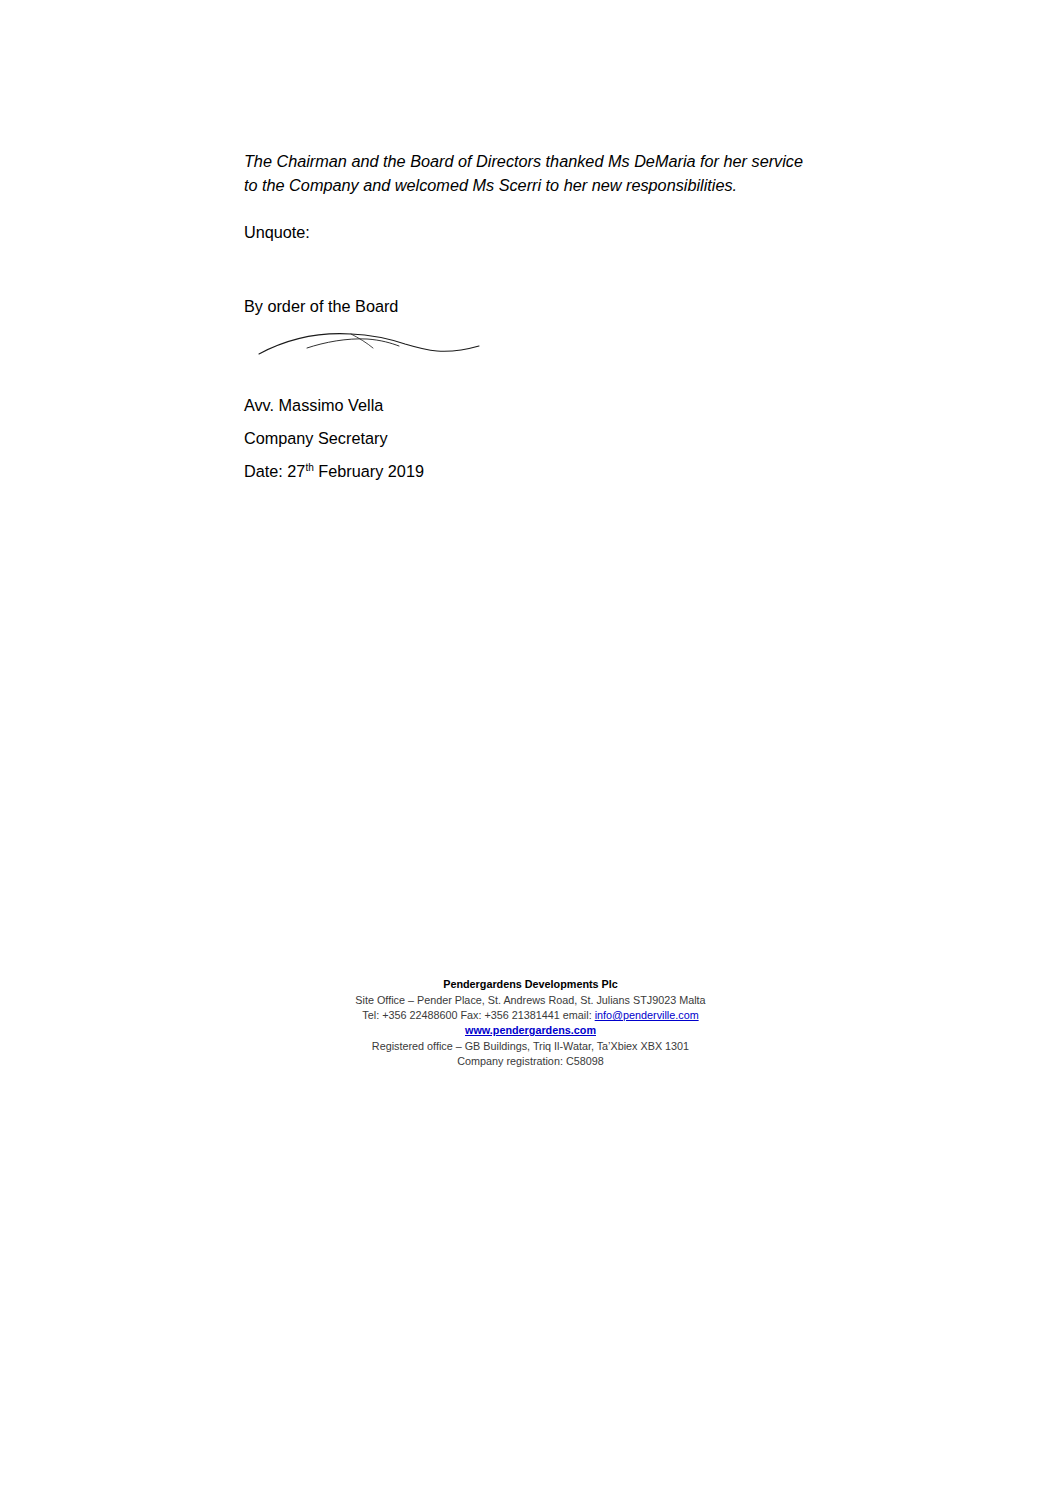The Chairman and the Board of Directors thanked Ms DeMaria for her service to the Company and welcomed Ms Scerri to her new responsibilities.
Unquote:
By order of the Board
Avv. Massimo Vella
Company Secretary
Date: 27th February 2019
Pendergardens Developments Plc
Site Office – Pender Place, St. Andrews Road, St. Julians STJ9023 Malta
Tel: +356 22488600 Fax: +356 21381441 email: info@penderville.com
www.pendergardens.com
Registered office – GB Buildings, Triq Il-Watar, Ta’Xbiex XBX 1301
Company registration: C58098